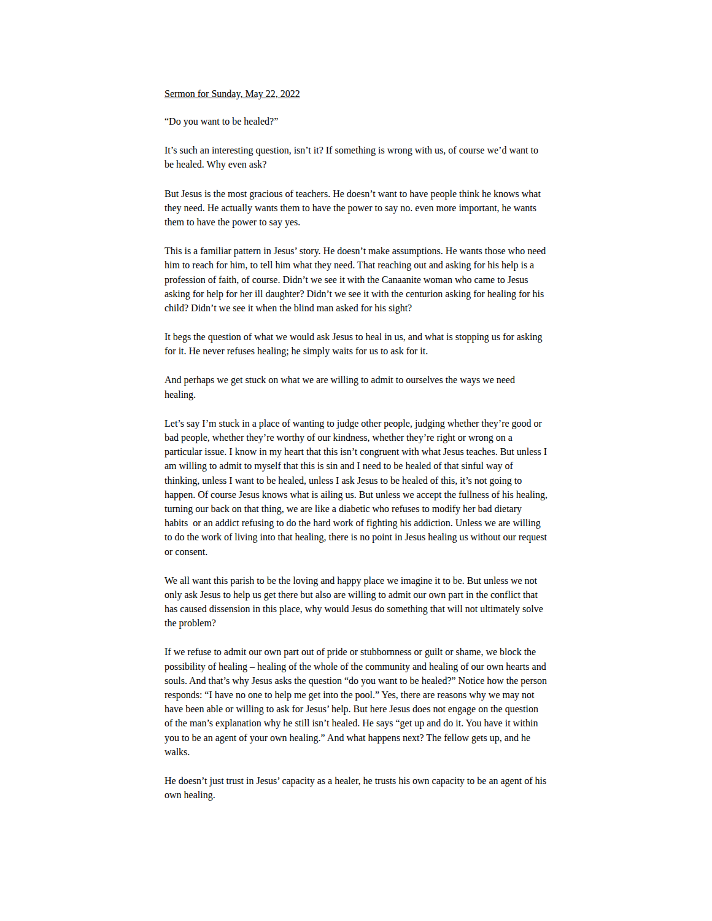Sermon for Sunday, May 22, 2022
“Do you want to be healed?”
It’s such an interesting question, isn’t it? If something is wrong with us, of course we’d want to be healed. Why even ask?
But Jesus is the most gracious of teachers. He doesn’t want to have people think he knows what they need. He actually wants them to have the power to say no. even more important, he wants them to have the power to say yes.
This is a familiar pattern in Jesus’ story. He doesn’t make assumptions. He wants those who need him to reach for him, to tell him what they need. That reaching out and asking for his help is a profession of faith, of course. Didn’t we see it with the Canaanite woman who came to Jesus asking for help for her ill daughter? Didn’t we see it with the centurion asking for healing for his child? Didn’t we see it when the blind man asked for his sight?
It begs the question of what we would ask Jesus to heal in us, and what is stopping us for asking for it. He never refuses healing; he simply waits for us to ask for it.
And perhaps we get stuck on what we are willing to admit to ourselves the ways we need healing.
Let’s say I’m stuck in a place of wanting to judge other people, judging whether they’re good or bad people, whether they’re worthy of our kindness, whether they’re right or wrong on a particular issue. I know in my heart that this isn’t congruent with what Jesus teaches. But unless I am willing to admit to myself that this is sin and I need to be healed of that sinful way of thinking, unless I want to be healed, unless I ask Jesus to be healed of this, it’s not going to happen. Of course Jesus knows what is ailing us. But unless we accept the fullness of his healing, turning our back on that thing, we are like a diabetic who refuses to modify her bad dietary habits or an addict refusing to do the hard work of fighting his addiction. Unless we are willing to do the work of living into that healing, there is no point in Jesus healing us without our request or consent.
We all want this parish to be the loving and happy place we imagine it to be. But unless we not only ask Jesus to help us get there but also are willing to admit our own part in the conflict that has caused dissension in this place, why would Jesus do something that will not ultimately solve the problem?
If we refuse to admit our own part out of pride or stubbornness or guilt or shame, we block the possibility of healing – healing of the whole of the community and healing of our own hearts and souls. And that’s why Jesus asks the question “do you want to be healed?” Notice how the person responds: “I have no one to help me get into the pool.” Yes, there are reasons why we may not have been able or willing to ask for Jesus’ help. But here Jesus does not engage on the question of the man’s explanation why he still isn’t healed. He says “get up and do it. You have it within you to be an agent of your own healing.” And what happens next? The fellow gets up, and he walks.
He doesn’t just trust in Jesus’ capacity as a healer, he trusts his own capacity to be an agent of his own healing.